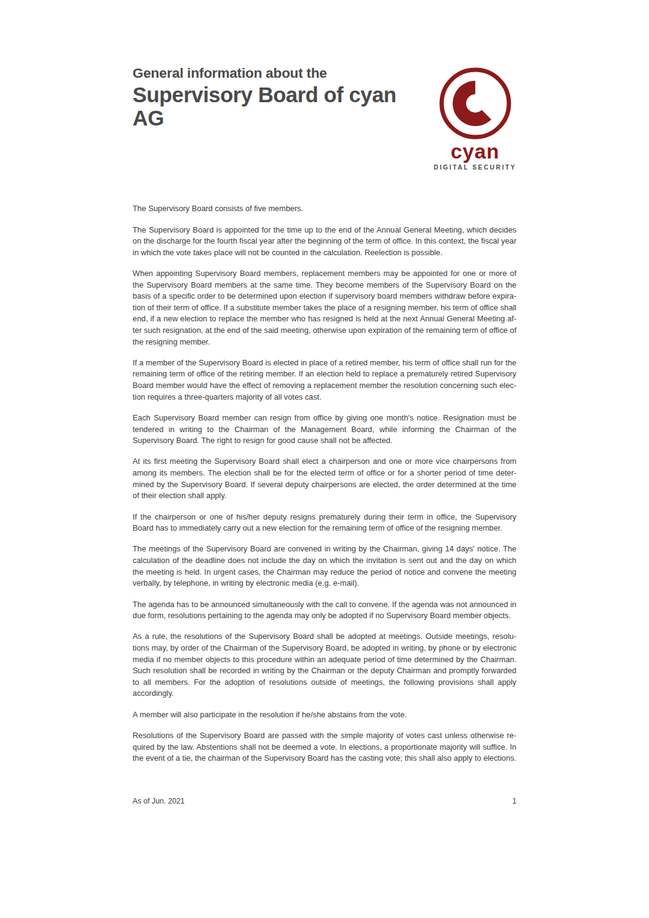General information about the
Supervisory Board of cyan AG
cyan
Digital Security
The Supervisory Board consists of five members.
The Supervisory Board is appointed for the time up to the end of the Annual General Meeting, which decides on the discharge for the fourth fiscal year after the beginning of the term of office. In this context, the fiscal year in which the vote takes place will not be counted in the calculation. Reelection is possible.
When appointing Supervisory Board members, replacement members may be appointed for one or more of the Supervisory Board members at the same time. They become members of the Supervisory Board on the basis of a specific order to be determined upon election if supervisory board members withdraw before expiration of their term of office. If a substitute member takes the place of a resigning member, his term of office shall end, if a new election to replace the member who has resigned is held at the next Annual General Meeting after such resignation, at the end of the said meeting, otherwise upon expiration of the remaining term of office of the resigning member.
If a member of the Supervisory Board is elected in place of a retired member, his term of office shall run for the remaining term of office of the retiring member. If an election held to replace a prematurely retired Supervisory Board member would have the effect of removing a replacement member the resolution concerning such election requires a three-quarters majority of all votes cast.
Each Supervisory Board member can resign from office by giving one month's notice. Resignation must be tendered in writing to the Chairman of the Management Board, while informing the Chairman of the Supervisory Board. The right to resign for good cause shall not be affected.
At its first meeting the Supervisory Board shall elect a chairperson and one or more vice chairpersons from among its members. The election shall be for the elected term of office or for a shorter period of time determined by the Supervisory Board. If several deputy chairpersons are elected, the order determined at the time of their election shall apply.
If the chairperson or one of his/her deputy resigns prematurely during their term in office, the Supervisory Board has to immediately carry out a new election for the remaining term of office of the resigning member.
The meetings of the Supervisory Board are convened in writing by the Chairman, giving 14 days' notice. The calculation of the deadline does not include the day on which the invitation is sent out and the day on which the meeting is held. In urgent cases, the Chairman may reduce the period of notice and convene the meeting verbally, by telephone, in writing by electronic media (e.g. e-mail).
The agenda has to be announced simultaneously with the call to convene. If the agenda was not announced in due form, resolutions pertaining to the agenda may only be adopted if no Supervisory Board member objects.
As a rule, the resolutions of the Supervisory Board shall be adopted at meetings. Outside meetings, resolutions may, by order of the Chairman of the Supervisory Board, be adopted in writing, by phone or by electronic media if no member objects to this procedure within an adequate period of time determined by the Chairman. Such resolution shall be recorded in writing by the Chairman or the deputy Chairman and promptly forwarded to all members. For the adoption of resolutions outside of meetings, the following provisions shall apply accordingly.
A member will also participate in the resolution if he/she abstains from the vote.
Resolutions of the Supervisory Board are passed with the simple majority of votes cast unless otherwise required by the law. Abstentions shall not be deemed a vote. In elections, a proportionate majority will suffice. In the event of a tie, the chairman of the Supervisory Board has the casting vote; this shall also apply to elections.
As of Jun. 2021 1